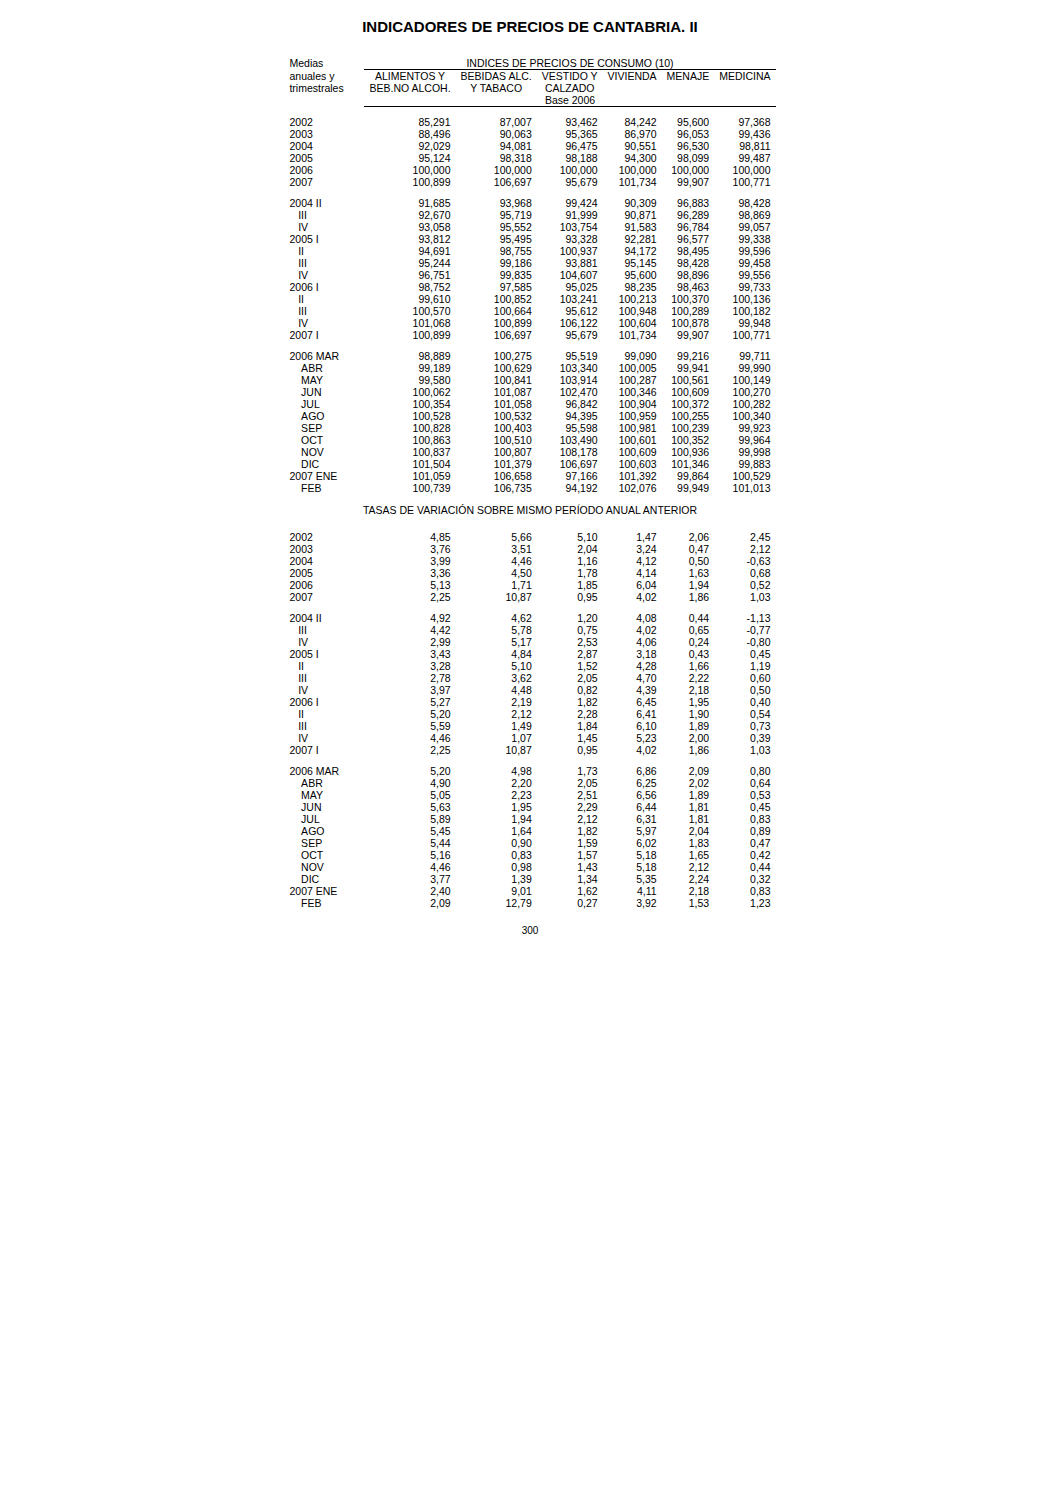INDICADORES DE PRECIOS DE CANTABRIA. II
| Medias | INDICES DE PRECIOS DE CONSUMO (10) |
| anuales y | ALIMENTOS Y | BEBIDAS ALC. | VESTIDO Y | VIVIENDA | MENAJE | MEDICINA |
| trimestrales | BEB.NO ALCOH. | Y TABACO | CALZADO | | | |
| | Base 2006 |
| 2002 | 85,291 | 87,007 | 93,462 | 84,242 | 95,600 | 97,368 |
| 2003 | 88,496 | 90,063 | 95,365 | 86,970 | 96,053 | 99,436 |
| 2004 | 92,029 | 94,081 | 96,475 | 90,551 | 96,530 | 98,811 |
| 2005 | 95,124 | 98,318 | 98,188 | 94,300 | 98,099 | 99,487 |
| 2006 | 100,000 | 100,000 | 100,000 | 100,000 | 100,000 | 100,000 |
| 2007 | 100,899 | 106,697 | 95,679 | 101,734 | 99,907 | 100,771 |
| 2004 II | 91,685 | 93,968 | 99,424 | 90,309 | 96,883 | 98,428 |
| III | 92,670 | 95,719 | 91,999 | 90,871 | 96,289 | 98,869 |
| IV | 93,058 | 95,552 | 103,754 | 91,583 | 96,784 | 99,057 |
| 2005 I | 93,812 | 95,495 | 93,328 | 92,281 | 96,577 | 99,338 |
| II | 94,691 | 98,755 | 100,937 | 94,172 | 98,495 | 99,596 |
| III | 95,244 | 99,186 | 93,881 | 95,145 | 98,428 | 99,458 |
| IV | 96,751 | 99,835 | 104,607 | 95,600 | 98,896 | 99,556 |
| 2006 I | 98,752 | 97,585 | 95,025 | 98,235 | 98,463 | 99,733 |
| II | 99,610 | 100,852 | 103,241 | 100,213 | 100,370 | 100,136 |
| III | 100,570 | 100,664 | 95,612 | 100,948 | 100,289 | 100,182 |
| IV | 101,068 | 100,899 | 106,122 | 100,604 | 100,878 | 99,948 |
| 2007 I | 100,899 | 106,697 | 95,679 | 101,734 | 99,907 | 100,771 |
| 2006 MAR | 98,889 | 100,275 | 95,519 | 99,090 | 99,216 | 99,711 |
| ABR | 99,189 | 100,629 | 103,340 | 100,005 | 99,941 | 99,990 |
| MAY | 99,580 | 100,841 | 103,914 | 100,287 | 100,561 | 100,149 |
| JUN | 100,062 | 101,087 | 102,470 | 100,346 | 100,609 | 100,270 |
| JUL | 100,354 | 101,058 | 96,842 | 100,904 | 100,372 | 100,282 |
| AGO | 100,528 | 100,532 | 94,395 | 100,959 | 100,255 | 100,340 |
| SEP | 100,828 | 100,403 | 95,598 | 100,981 | 100,239 | 99,923 |
| OCT | 100,863 | 100,510 | 103,490 | 100,601 | 100,352 | 99,964 |
| NOV | 100,837 | 100,807 | 108,178 | 100,609 | 100,936 | 99,998 |
| DIC | 101,504 | 101,379 | 106,697 | 100,603 | 101,346 | 99,883 |
| 2007 ENE | 101,059 | 106,658 | 97,166 | 101,392 | 99,864 | 100,529 |
| FEB | 100,739 | 106,735 | 94,192 | 102,076 | 99,949 | 101,013 |
| TASAS DE VARIACIÓN SOBRE MISMO PERÍODO ANUAL ANTERIOR |
| 2002 | 4,85 | 5,66 | 5,10 | 1,47 | 2,06 | 2,45 |
| 2003 | 3,76 | 3,51 | 2,04 | 3,24 | 0,47 | 2,12 |
| 2004 | 3,99 | 4,46 | 1,16 | 4,12 | 0,50 | -0,63 |
| 2005 | 3,36 | 4,50 | 1,78 | 4,14 | 1,63 | 0,68 |
| 2006 | 5,13 | 1,71 | 1,85 | 6,04 | 1,94 | 0,52 |
| 2007 | 2,25 | 10,87 | 0,95 | 4,02 | 1,86 | 1,03 |
| 2004 II | 4,92 | 4,62 | 1,20 | 4,08 | 0,44 | -1,13 |
| III | 4,42 | 5,78 | 0,75 | 4,02 | 0,65 | -0,77 |
| IV | 2,99 | 5,17 | 2,53 | 4,06 | 0,24 | -0,80 |
| 2005 I | 3,43 | 4,84 | 2,87 | 3,18 | 0,43 | 0,45 |
| II | 3,28 | 5,10 | 1,52 | 4,28 | 1,66 | 1,19 |
| III | 2,78 | 3,62 | 2,05 | 4,70 | 2,22 | 0,60 |
| IV | 3,97 | 4,48 | 0,82 | 4,39 | 2,18 | 0,50 |
| 2006 I | 5,27 | 2,19 | 1,82 | 6,45 | 1,95 | 0,40 |
| II | 5,20 | 2,12 | 2,28 | 6,41 | 1,90 | 0,54 |
| III | 5,59 | 1,49 | 1,84 | 6,10 | 1,89 | 0,73 |
| IV | 4,46 | 1,07 | 1,45 | 5,23 | 2,00 | 0,39 |
| 2007 I | 2,25 | 10,87 | 0,95 | 4,02 | 1,86 | 1,03 |
| 2006 MAR | 5,20 | 4,98 | 1,73 | 6,86 | 2,09 | 0,80 |
| ABR | 4,90 | 2,20 | 2,05 | 6,25 | 2,02 | 0,64 |
| MAY | 5,05 | 2,23 | 2,51 | 6,56 | 1,89 | 0,53 |
| JUN | 5,63 | 1,95 | 2,29 | 6,44 | 1,81 | 0,45 |
| JUL | 5,89 | 1,94 | 2,12 | 6,31 | 1,81 | 0,83 |
| AGO | 5,45 | 1,64 | 1,82 | 5,97 | 2,04 | 0,89 |
| SEP | 5,44 | 0,90 | 1,59 | 6,02 | 1,83 | 0,47 |
| OCT | 5,16 | 0,83 | 1,57 | 5,18 | 1,65 | 0,42 |
| NOV | 4,46 | 0,98 | 1,43 | 5,18 | 2,12 | 0,44 |
| DIC | 3,77 | 1,39 | 1,34 | 5,35 | 2,24 | 0,32 |
| 2007 ENE | 2,40 | 9,01 | 1,62 | 4,11 | 2,18 | 0,83 |
| FEB | 2,09 | 12,79 | 0,27 | 3,92 | 1,53 | 1,23 |
300